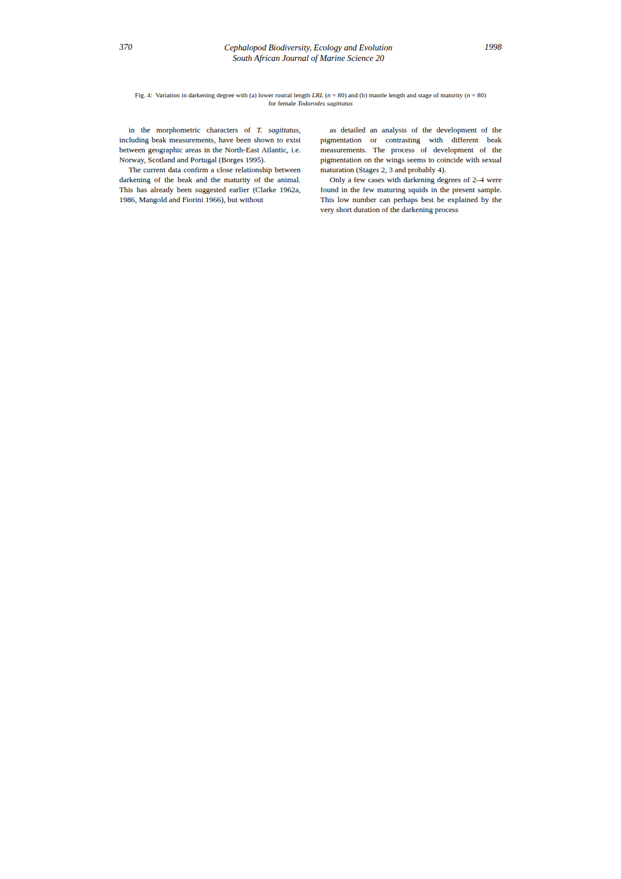370 Cephalopod Biodiversity, Ecology and Evolution
South African Journal of Marine Science 20 1998
Fig. 4: Variation in darkening degree with (a) lower rostral length LRL (n = 80) and (b) mantle length and stage of maturity (n = 80) for female Todarodes sagittatus
in the morphometric characters of T. sagittatus, including beak measurements, have been shown to exist between geographic areas in the North-East Atlantic, i.e. Norway, Scotland and Portugal (Borges 1995).
The current data confirm a close relationship between darkening of the beak and the maturity of the animal. This has already been suggested earlier (Clarke 1962a, 1986, Mangold and Fiorini 1966), but without
as detailed an analysis of the development of the pigmentation or contrasting with different beak measurements. The process of development of the pigmentation on the wings seems to coincide with sexual maturation (Stages 2, 3 and probably 4).
Only a few cases with darkening degrees of 2–4 were found in the few maturing squids in the present sample. This low number can perhaps best be explained by the very short duration of the darkening process